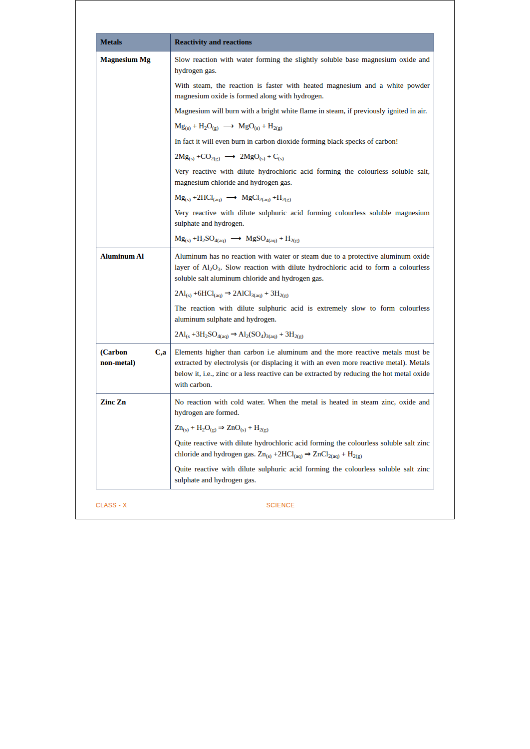| Metals | Reactivity and reactions |
| --- | --- |
| Magnesium Mg | Slow reaction with water forming the slightly soluble base magnesium oxide and hydrogen gas. With steam, the reaction is faster with heated magnesium and a white powder magnesium oxide is formed along with hydrogen. Magnesium will burn with a bright white flame in steam, if previously ignited in air. Mg (s) + H 2 O (g) ⟶ MgO (s) + H 2(g) In fact it will even burn in carbon dioxide forming black specks of carbon! 2Mg (s) +CO 2(g) ⟶ 2MgO (s) + C (s) Very reactive with dilute hydrochloric acid forming the colourless soluble salt, magnesium chloride and hydrogen gas. Mg (s) +2HCl (aq) ⟶ MgCl 2(aq) +H 2(g) Very reactive with dilute sulphuric acid forming colourless soluble magnesium sulphate and hydrogen. Mg (s) +H 2 SO 4(aq) ⟶ MgSO 4(aq) + H 2(g) |
| Aluminum Al | Aluminum has no reaction with water or steam due to a protective aluminum oxide layer of Al 2 O 3 . Slow reaction with dilute hydrochloric acid to form a colourless soluble salt aluminum chloride and hydrogen gas. 2Al (s) +6HCl (aq) ⇒ 2AlCl 3(aq) + 3H 2(g) The reaction with dilute sulphuric acid is extremely slow to form colourless aluminum sulphate and hydrogen. 2Al (s +3H 2 SO 4(aq) ⇒ Al 2 (SO 4 ) 3(aq) + 3H 2(g) |
| (Carbon C,a non-metal) | Elements higher than carbon i.e aluminum and the more reactive metals must be extracted by electrolysis (or displacing it with an even more reactive metal). Metals below it, i.e., zinc or a less reactive can be extracted by reducing the hot metal oxide with carbon. |
| Zinc Zn | No reaction with cold water. When the metal is heated in steam zinc, oxide and hydrogen are formed. Zn (s) + H 2 O (g) ⇒ ZnO (s) + H 2(g) Quite reactive with dilute hydrochloric acid forming the colourless soluble salt zinc chloride and hydrogen gas. Zn (s) +2HCl (aq) ⇒ ZnCl 2(aq) + H 2(g) Quite reactive with dilute sulphuric acid forming the colourless soluble salt zinc sulphate and hydrogen gas. |
CLASS - X SCIENCE